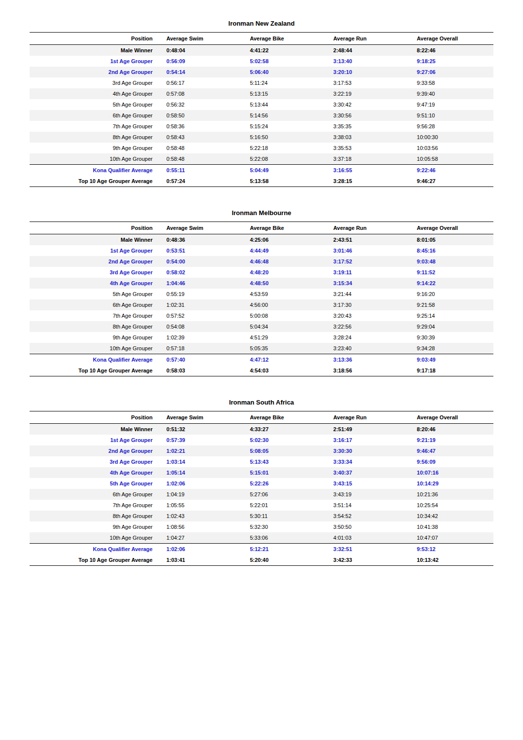Ironman New Zealand
| Position | Average Swim | Average Bike | Average Run | Average Overall |
| --- | --- | --- | --- | --- |
| Male Winner | 0:48:04 | 4:41:22 | 2:48:44 | 8:22:46 |
| 1st Age Grouper | 0:56:09 | 5:02:58 | 3:13:40 | 9:18:25 |
| 2nd Age Grouper | 0:54:14 | 5:06:40 | 3:20:10 | 9:27:06 |
| 3rd Age Grouper | 0:56:17 | 5:11:24 | 3:17:53 | 9:33:58 |
| 4th Age Grouper | 0:57:08 | 5:13:15 | 3:22:19 | 9:39:40 |
| 5th Age Grouper | 0:56:32 | 5:13:44 | 3:30:42 | 9:47:19 |
| 6th Age Grouper | 0:58:50 | 5:14:56 | 3:30:56 | 9:51:10 |
| 7th Age Grouper | 0:58:36 | 5:15:24 | 3:35:35 | 9:56:28 |
| 8th Age Grouper | 0:58:43 | 5:16:50 | 3:38:03 | 10:00:30 |
| 9th Age Grouper | 0:58:48 | 5:22:18 | 3:35:53 | 10:03:56 |
| 10th Age Grouper | 0:58:48 | 5:22:08 | 3:37:18 | 10:05:58 |
| Kona Qualifier Average | 0:55:11 | 5:04:49 | 3:16:55 | 9:22:46 |
| Top 10 Age Grouper Average | 0:57:24 | 5:13:58 | 3:28:15 | 9:46:27 |
Ironman Melbourne
| Position | Average Swim | Average Bike | Average Run | Average Overall |
| --- | --- | --- | --- | --- |
| Male Winner | 0:48:36 | 4:25:06 | 2:43:51 | 8:01:05 |
| 1st Age Grouper | 0:53:51 | 4:44:49 | 3:01:46 | 8:45:16 |
| 2nd Age Grouper | 0:54:00 | 4:46:48 | 3:17:52 | 9:03:48 |
| 3rd Age Grouper | 0:58:02 | 4:48:20 | 3:19:11 | 9:11:52 |
| 4th Age Grouper | 1:04:46 | 4:48:50 | 3:15:34 | 9:14:22 |
| 5th Age Grouper | 0:55:19 | 4:53:59 | 3:21:44 | 9:16:20 |
| 6th Age Grouper | 1:02:31 | 4:56:00 | 3:17:30 | 9:21:58 |
| 7th Age Grouper | 0:57:52 | 5:00:08 | 3:20:43 | 9:25:14 |
| 8th Age Grouper | 0:54:08 | 5:04:34 | 3:22:56 | 9:29:04 |
| 9th Age Grouper | 1:02:39 | 4:51:29 | 3:28:24 | 9:30:39 |
| 10th Age Grouper | 0:57:18 | 5:05:35 | 3:23:40 | 9:34:28 |
| Kona Qualifier Average | 0:57:40 | 4:47:12 | 3:13:36 | 9:03:49 |
| Top 10 Age Grouper Average | 0:58:03 | 4:54:03 | 3:18:56 | 9:17:18 |
Ironman South Africa
| Position | Average Swim | Average Bike | Average Run | Average Overall |
| --- | --- | --- | --- | --- |
| Male Winner | 0:51:32 | 4:33:27 | 2:51:49 | 8:20:46 |
| 1st Age Grouper | 0:57:39 | 5:02:30 | 3:16:17 | 9:21:19 |
| 2nd Age Grouper | 1:02:21 | 5:08:05 | 3:30:30 | 9:46:47 |
| 3rd Age Grouper | 1:03:14 | 5:13:43 | 3:33:34 | 9:56:09 |
| 4th Age Grouper | 1:05:14 | 5:15:01 | 3:40:37 | 10:07:16 |
| 5th Age Grouper | 1:02:06 | 5:22:26 | 3:43:15 | 10:14:29 |
| 6th Age Grouper | 1:04:19 | 5:27:06 | 3:43:19 | 10:21:36 |
| 7th Age Grouper | 1:05:55 | 5:22:01 | 3:51:14 | 10:25:54 |
| 8th Age Grouper | 1:02:43 | 5:30:11 | 3:54:52 | 10:34:42 |
| 9th Age Grouper | 1:08:56 | 5:32:30 | 3:50:50 | 10:41:38 |
| 10th Age Grouper | 1:04:27 | 5:33:06 | 4:01:03 | 10:47:07 |
| Kona Qualifier Average | 1:02:06 | 5:12:21 | 3:32:51 | 9:53:12 |
| Top 10 Age Grouper Average | 1:03:41 | 5:20:40 | 3:42:33 | 10:13:42 |